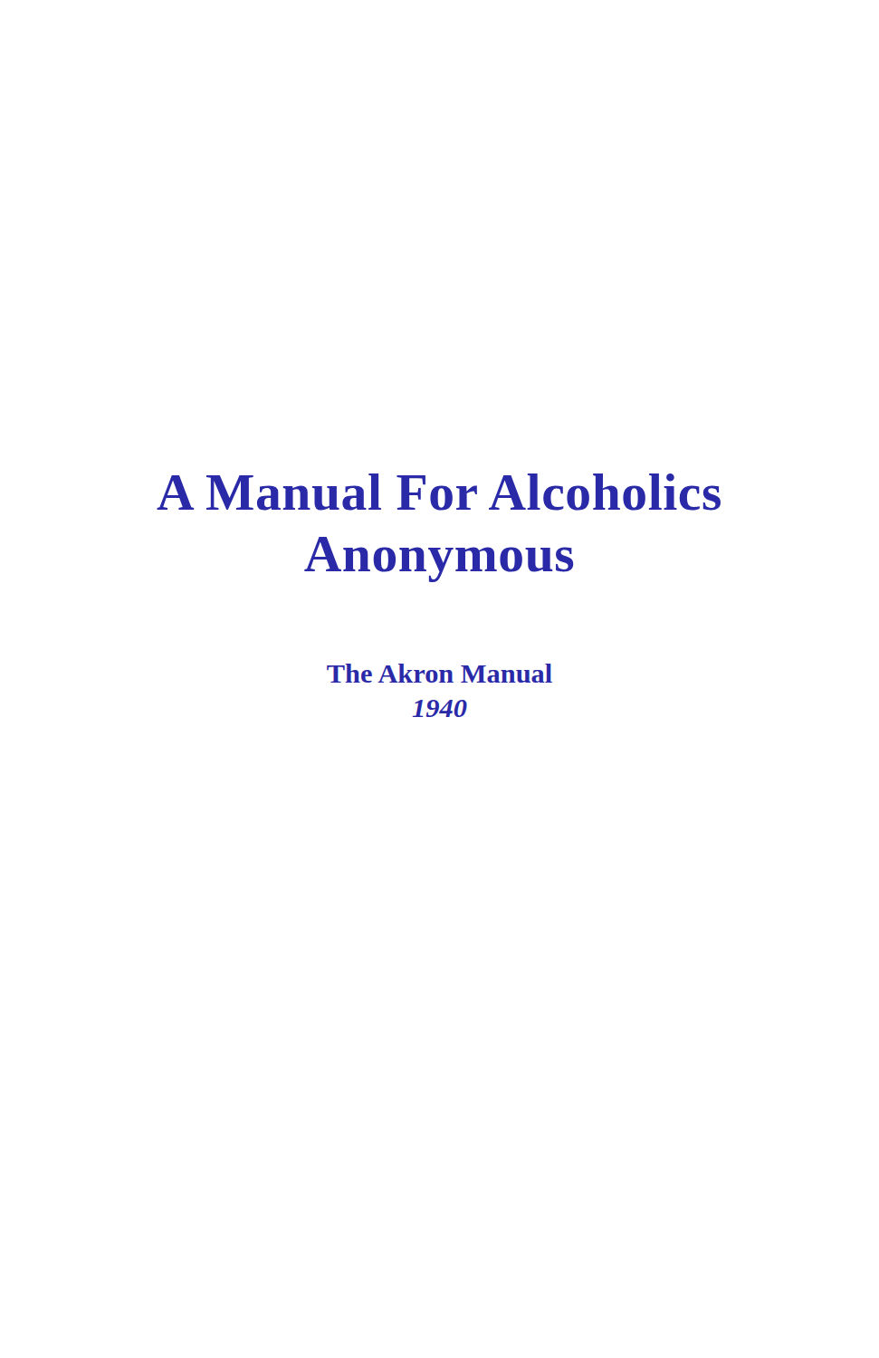A Manual For Alcoholics Anonymous
The Akron Manual 1940